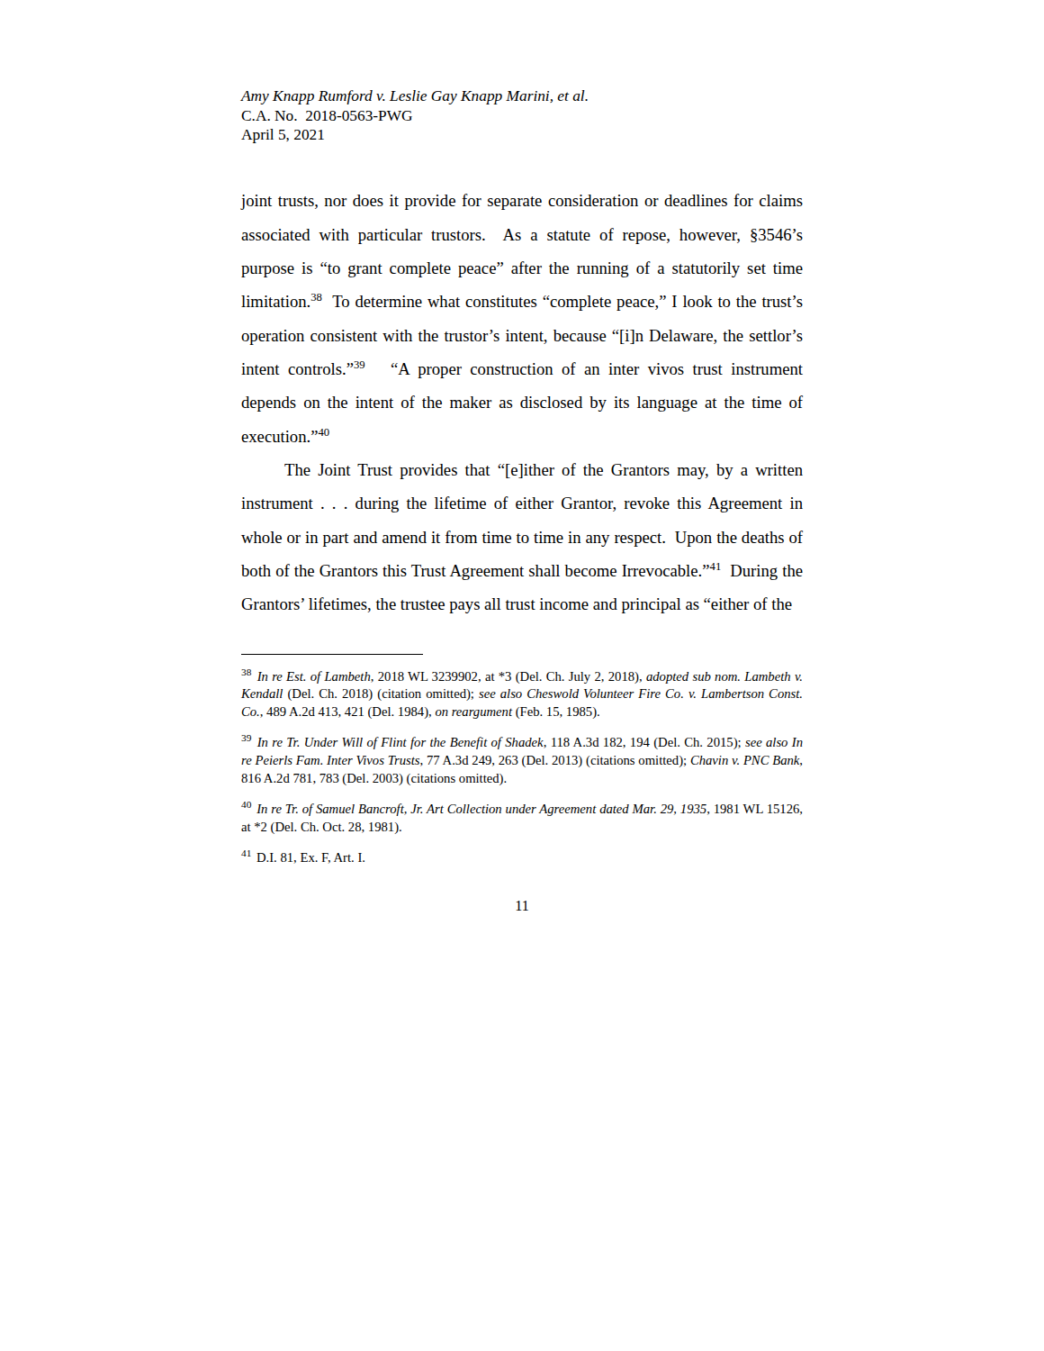Amy Knapp Rumford v. Leslie Gay Knapp Marini, et al.
C.A. No. 2018-0563-PWG
April 5, 2021
joint trusts, nor does it provide for separate consideration or deadlines for claims associated with particular trustors. As a statute of repose, however, §3546’s purpose is “to grant complete peace” after the running of a statutorily set time limitation.38 To determine what constitutes “complete peace,” I look to the trust’s operation consistent with the trustor’s intent, because “[i]n Delaware, the settlor’s intent controls.”39 “A proper construction of an inter vivos trust instrument depends on the intent of the maker as disclosed by its language at the time of execution.”40
The Joint Trust provides that “[e]ither of the Grantors may, by a written instrument . . . during the lifetime of either Grantor, revoke this Agreement in whole or in part and amend it from time to time in any respect. Upon the deaths of both of the Grantors this Trust Agreement shall become Irrevocable.”41 During the Grantors’ lifetimes, the trustee pays all trust income and principal as “either of the
38 In re Est. of Lambeth, 2018 WL 3239902, at *3 (Del. Ch. July 2, 2018), adopted sub nom. Lambeth v. Kendall (Del. Ch. 2018) (citation omitted); see also Cheswold Volunteer Fire Co. v. Lambertson Const. Co., 489 A.2d 413, 421 (Del. 1984), on reargument (Feb. 15, 1985).
39 In re Tr. Under Will of Flint for the Benefit of Shadek, 118 A.3d 182, 194 (Del. Ch. 2015); see also In re Peierls Fam. Inter Vivos Trusts, 77 A.3d 249, 263 (Del. 2013) (citations omitted); Chavin v. PNC Bank, 816 A.2d 781, 783 (Del. 2003) (citations omitted).
40 In re Tr. of Samuel Bancroft, Jr. Art Collection under Agreement dated Mar. 29, 1935, 1981 WL 15126, at *2 (Del. Ch. Oct. 28, 1981).
41 D.I. 81, Ex. F, Art. I.
11